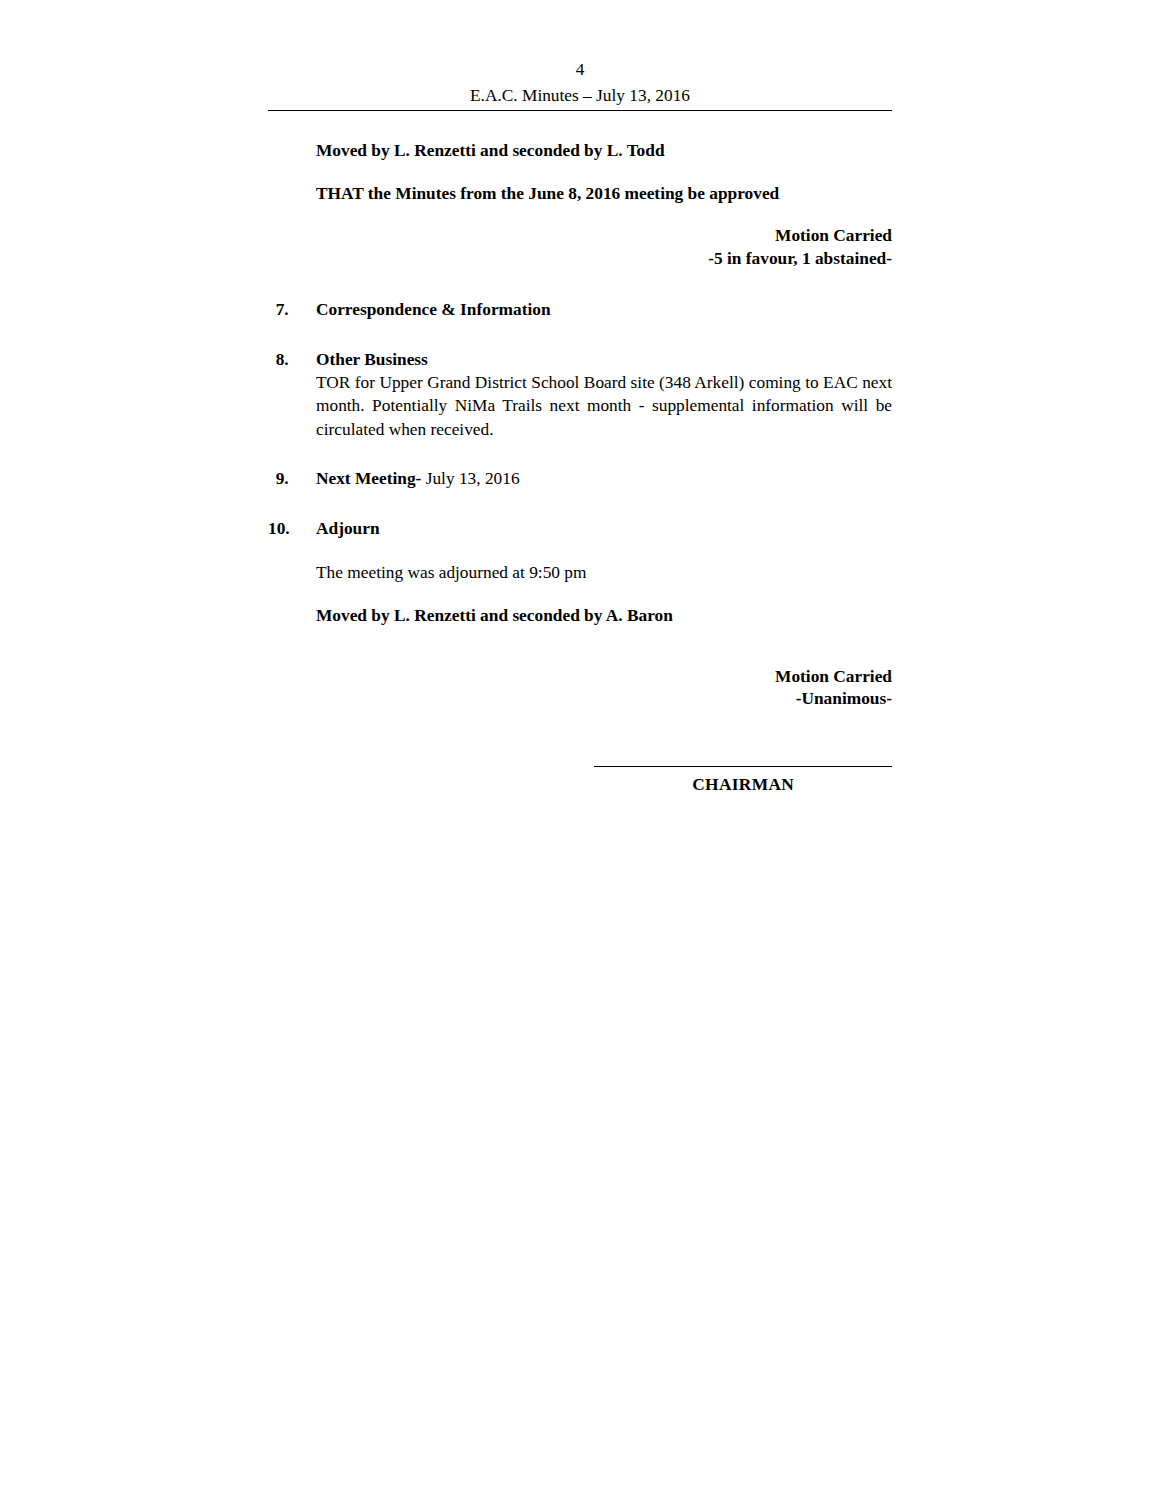4
E.A.C. Minutes – July 13, 2016
Moved by L. Renzetti and seconded by L. Todd
THAT the Minutes from the June 8, 2016 meeting be approved
Motion Carried
-5 in favour, 1 abstained-
7. Correspondence & Information
8. Other Business
TOR for Upper Grand District School Board site (348 Arkell) coming to EAC next month. Potentially NiMa Trails next month - supplemental information will be circulated when received.
9. Next Meeting- July 13, 2016
10. Adjourn
The meeting was adjourned at 9:50 pm
Moved by L. Renzetti and seconded by A. Baron
Motion Carried
-Unanimous-
CHAIRMAN